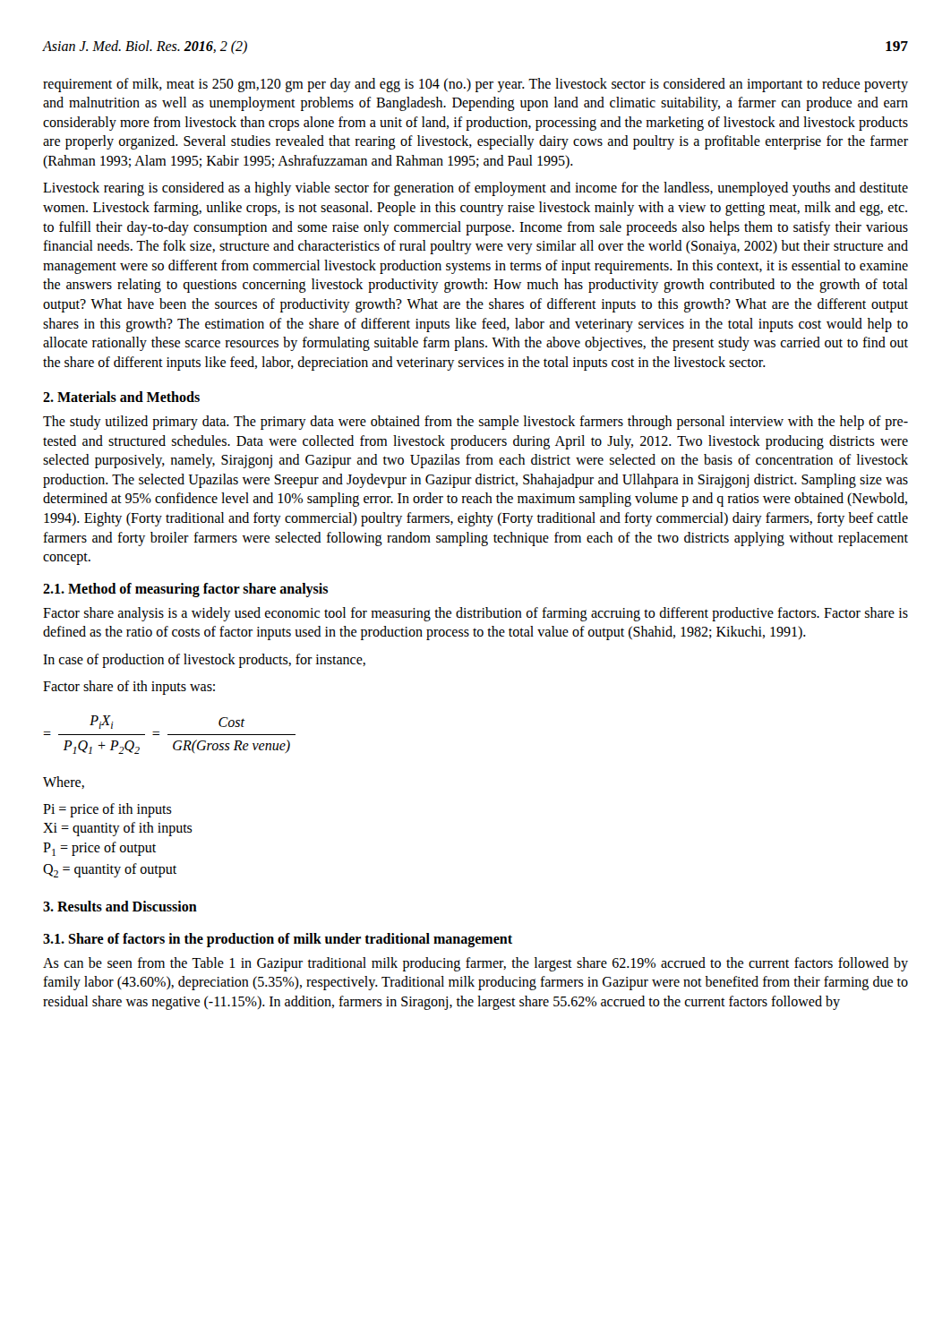Asian J. Med. Biol. Res. 2016, 2 (2) 197
requirement of milk, meat is 250 gm,120 gm per day and egg is 104 (no.) per year. The livestock sector is considered an important to reduce poverty and malnutrition as well as unemployment problems of Bangladesh. Depending upon land and climatic suitability, a farmer can produce and earn considerably more from livestock than crops alone from a unit of land, if production, processing and the marketing of livestock and livestock products are properly organized. Several studies revealed that rearing of livestock, especially dairy cows and poultry is a profitable enterprise for the farmer (Rahman 1993; Alam 1995; Kabir 1995; Ashrafuzzaman and Rahman 1995; and Paul 1995).
Livestock rearing is considered as a highly viable sector for generation of employment and income for the landless, unemployed youths and destitute women. Livestock farming, unlike crops, is not seasonal. People in this country raise livestock mainly with a view to getting meat, milk and egg, etc. to fulfill their day-to-day consumption and some raise only commercial purpose. Income from sale proceeds also helps them to satisfy their various financial needs. The folk size, structure and characteristics of rural poultry were very similar all over the world (Sonaiya, 2002) but their structure and management were so different from commercial livestock production systems in terms of input requirements. In this context, it is essential to examine the answers relating to questions concerning livestock productivity growth: How much has productivity growth contributed to the growth of total output? What have been the sources of productivity growth? What are the shares of different inputs to this growth? What are the different output shares in this growth? The estimation of the share of different inputs like feed, labor and veterinary services in the total inputs cost would help to allocate rationally these scarce resources by formulating suitable farm plans. With the above objectives, the present study was carried out to find out the share of different inputs like feed, labor, depreciation and veterinary services in the total inputs cost in the livestock sector.
2. Materials and Methods
The study utilized primary data. The primary data were obtained from the sample livestock farmers through personal interview with the help of pre-tested and structured schedules. Data were collected from livestock producers during April to July, 2012. Two livestock producing districts were selected purposively, namely, Sirajgonj and Gazipur and two Upazilas from each district were selected on the basis of concentration of livestock production. The selected Upazilas were Sreepur and Joydevpur in Gazipur district, Shahajadpur and Ullahpara in Sirajgonj district. Sampling size was determined at 95% confidence level and 10% sampling error. In order to reach the maximum sampling volume p and q ratios were obtained (Newbold, 1994). Eighty (Forty traditional and forty commercial) poultry farmers, eighty (Forty traditional and forty commercial) dairy farmers, forty beef cattle farmers and forty broiler farmers were selected following random sampling technique from each of the two districts applying without replacement concept.
2.1. Method of measuring factor share analysis
Factor share analysis is a widely used economic tool for measuring the distribution of farming accruing to different productive factors. Factor share is defined as the ratio of costs of factor inputs used in the production process to the total value of output (Shahid, 1982; Kikuchi, 1991).
In case of production of livestock products, for instance,
Factor share of ith inputs was:
= PiXi P1Q1 + P2Q2 = Cost GR(Gross Re venue)
Where,
Pi = price of ith inputs
Xi = quantity of ith inputs
P1 = price of output
Q2 = quantity of output
3. Results and Discussion
3.1. Share of factors in the production of milk under traditional management
As can be seen from the Table 1 in Gazipur traditional milk producing farmer, the largest share 62.19% accrued to the current factors followed by family labor (43.60%), depreciation (5.35%), respectively. Traditional milk producing farmers in Gazipur were not benefited from their farming due to residual share was negative (-11.15%). In addition, farmers in Siragonj, the largest share 55.62% accrued to the current factors followed by